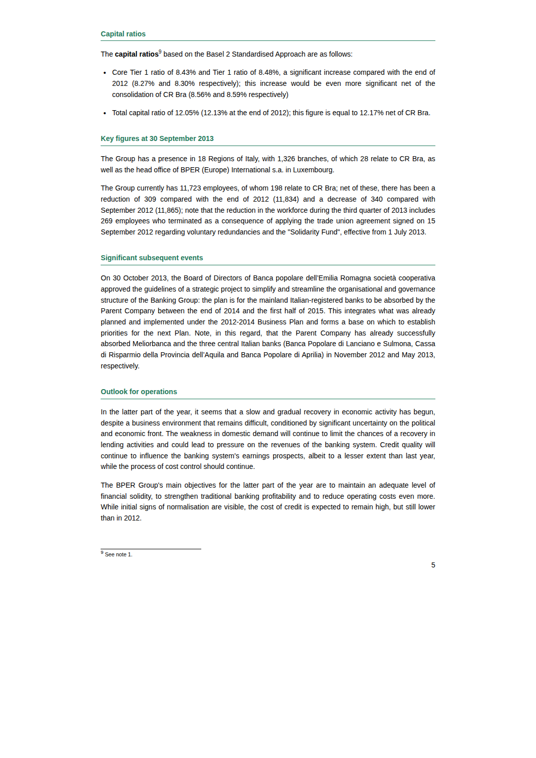Capital ratios
The capital ratios9 based on the Basel 2 Standardised Approach are as follows:
Core Tier 1 ratio of 8.43% and Tier 1 ratio of 8.48%, a significant increase compared with the end of 2012 (8.27% and 8.30% respectively); this increase would be even more significant net of the consolidation of CR Bra (8.56% and 8.59% respectively)
Total capital ratio of 12.05% (12.13% at the end of 2012); this figure is equal to 12.17% net of CR Bra.
Key figures at 30 September 2013
The Group has a presence in 18 Regions of Italy, with 1,326 branches, of which 28 relate to CR Bra, as well as the head office of BPER (Europe) International s.a. in Luxembourg.
The Group currently has 11,723 employees, of whom 198 relate to CR Bra; net of these, there has been a reduction of 309 compared with the end of 2012 (11,834) and a decrease of 340 compared with September 2012 (11,865); note that the reduction in the workforce during the third quarter of 2013 includes 269 employees who terminated as a consequence of applying the trade union agreement signed on 15 September 2012 regarding voluntary redundancies and the "Solidarity Fund", effective from 1 July 2013.
Significant subsequent events
On 30 October 2013, the Board of Directors of Banca popolare dell’Emilia Romagna società cooperativa approved the guidelines of a strategic project to simplify and streamline the organisational and governance structure of the Banking Group: the plan is for the mainland Italian-registered banks to be absorbed by the Parent Company between the end of 2014 and the first half of 2015. This integrates what was already planned and implemented under the 2012-2014 Business Plan and forms a base on which to establish priorities for the next Plan. Note, in this regard, that the Parent Company has already successfully absorbed Meliorbanca and the three central Italian banks (Banca Popolare di Lanciano e Sulmona, Cassa di Risparmio della Provincia dell’Aquila and Banca Popolare di Aprilia) in November 2012 and May 2013, respectively.
Outlook for operations
In the latter part of the year, it seems that a slow and gradual recovery in economic activity has begun, despite a business environment that remains difficult, conditioned by significant uncertainty on the political and economic front. The weakness in domestic demand will continue to limit the chances of a recovery in lending activities and could lead to pressure on the revenues of the banking system. Credit quality will continue to influence the banking system's earnings prospects, albeit to a lesser extent than last year, while the process of cost control should continue.
The BPER Group's main objectives for the latter part of the year are to maintain an adequate level of financial solidity, to strengthen traditional banking profitability and to reduce operating costs even more. While initial signs of normalisation are visible, the cost of credit is expected to remain high, but still lower than in 2012.
9 See note 1.
5